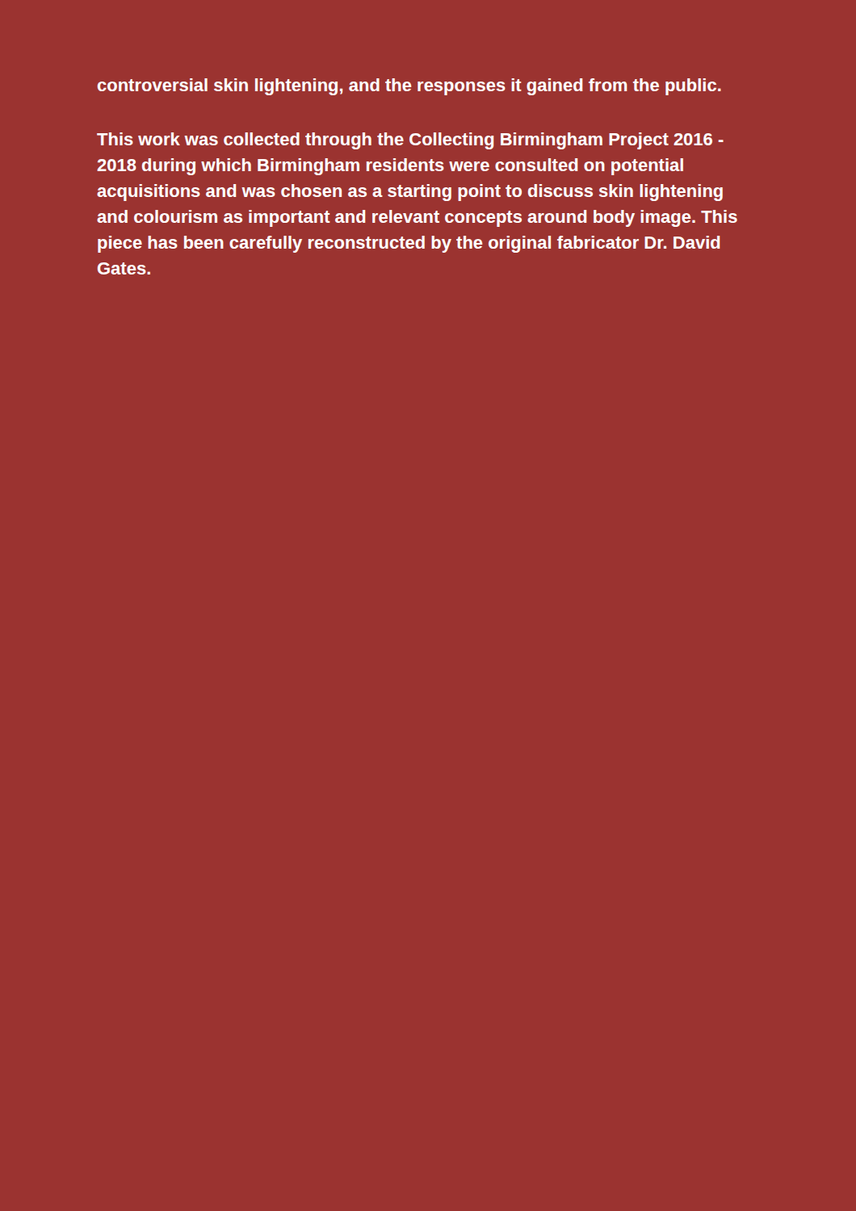controversial skin lightening, and the responses it gained from the public.
This work was collected through the Collecting Birmingham Project 2016 - 2018 during which Birmingham residents were consulted on potential acquisitions and was chosen as a starting point to discuss skin lightening and colourism as important and relevant concepts around body image. This piece has been carefully reconstructed by the original fabricator Dr. David Gates.